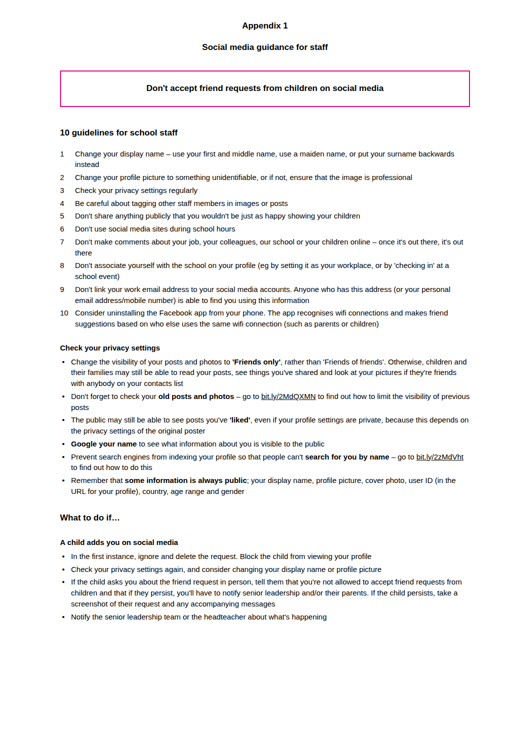Appendix 1
Social media guidance for staff
Don't accept friend requests from children on social media
10 guidelines for school staff
1 Change your display name – use your first and middle name, use a maiden name, or put your surname backwards instead
2 Change your profile picture to something unidentifiable, or if not, ensure that the image is professional
3 Check your privacy settings regularly
4 Be careful about tagging other staff members in images or posts
5 Don't share anything publicly that you wouldn't be just as happy showing your children
6 Don't use social media sites during school hours
7 Don't make comments about your job, your colleagues, our school or your children online – once it's out there, it's out there
8 Don't associate yourself with the school on your profile (eg by setting it as your workplace, or by 'checking in' at a school event)
9 Don't link your work email address to your social media accounts. Anyone who has this address (or your personal email address/mobile number) is able to find you using this information
10 Consider uninstalling the Facebook app from your phone. The app recognises wifi connections and makes friend suggestions based on who else uses the same wifi connection (such as parents or children)
Check your privacy settings
Change the visibility of your posts and photos to 'Friends only', rather than 'Friends of friends'. Otherwise, children and their families may still be able to read your posts, see things you've shared and look at your pictures if they're friends with anybody on your contacts list
Don't forget to check your old posts and photos – go to bit.ly/2MdQXMN to find out how to limit the visibility of previous posts
The public may still be able to see posts you've 'liked', even if your profile settings are private, because this depends on the privacy settings of the original poster
Google your name to see what information about you is visible to the public
Prevent search engines from indexing your profile so that people can't search for you by name – go to bit.ly/2zMdVht to find out how to do this
Remember that some information is always public; your display name, profile picture, cover photo, user ID (in the URL for your profile), country, age range and gender
What to do if…
A child adds you on social media
In the first instance, ignore and delete the request. Block the child from viewing your profile
Check your privacy settings again, and consider changing your display name or profile picture
If the child asks you about the friend request in person, tell them that you're not allowed to accept friend requests from children and that if they persist, you'll have to notify senior leadership and/or their parents. If the child persists, take a screenshot of their request and any accompanying messages
Notify the senior leadership team or the headteacher about what's happening